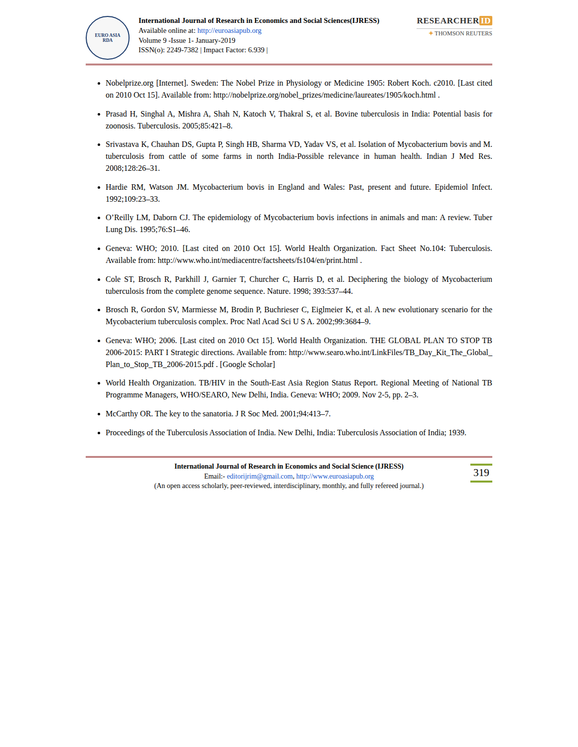EURO ASIA RDA
International Journal of Research in Economics and Social Sciences(IJRESS)
Available online at: http://euroasiapub.org
Volume 9 -Issue 1- January-2019
ISSN(o): 2249-7382 | Impact Factor: 6.939 |
RESEARCHERID
✦ THOMSON REUTERS
Nobelprize.org [Internet]. Sweden: The Nobel Prize in Physiology or Medicine 1905: Robert Koch. c2010. [Last cited on 2010 Oct 15]. Available from: http://nobelprize.org/nobel_prizes/medicine/laureates/1905/koch.html .
Prasad H, Singhal A, Mishra A, Shah N, Katoch V, Thakral S, et al. Bovine tuberculosis in India: Potential basis for zoonosis. Tuberculosis. 2005;85:421–8.
Srivastava K, Chauhan DS, Gupta P, Singh HB, Sharma VD, Yadav VS, et al. Isolation of Mycobacterium bovis and M. tuberculosis from cattle of some farms in north India-Possible relevance in human health. Indian J Med Res. 2008;128:26–31.
Hardie RM, Watson JM. Mycobacterium bovis in England and Wales: Past, present and future. Epidemiol Infect. 1992;109:23–33.
O’Reilly LM, Daborn CJ. The epidemiology of Mycobacterium bovis infections in animals and man: A review. Tuber Lung Dis. 1995;76:S1–46.
Geneva: WHO; 2010. [Last cited on 2010 Oct 15]. World Health Organization. Fact Sheet No.104: Tuberculosis. Available from: http://www.who.int/mediacentre/factsheets/fs104/en/print.html .
Cole ST, Brosch R, Parkhill J, Garnier T, Churcher C, Harris D, et al. Deciphering the biology of Mycobacterium tuberculosis from the complete genome sequence. Nature. 1998; 393:537–44.
Brosch R, Gordon SV, Marmiesse M, Brodin P, Buchrieser C, Eiglmeier K, et al. A new evolutionary scenario for the Mycobacterium tuberculosis complex. Proc Natl Acad Sci U S A. 2002;99:3684–9.
Geneva: WHO; 2006. [Last cited on 2010 Oct 15]. World Health Organization. THE GLOBAL PLAN TO STOP TB 2006-2015: PART I Strategic directions. Available from: http://www.searo.who.int/LinkFiles/TB_Day_Kit_The_Global_Plan_to_Stop_TB_2006-2015.pdf . [Google Scholar]
World Health Organization. TB/HIV in the South-East Asia Region Status Report. Regional Meeting of National TB Programme Managers, WHO/SEARO, New Delhi, India. Geneva: WHO; 2009. Nov 2-5, pp. 2–3.
McCarthy OR. The key to the sanatoria. J R Soc Med. 2001;94:413–7.
Proceedings of the Tuberculosis Association of India. New Delhi, India: Tuberculosis Association of India; 1939.
319
International Journal of Research in Economics and Social Science (IJRESS)
Email:- editorijrim@gmail.com, http://www.euroasiapub.org
(An open access scholarly, peer-reviewed, interdisciplinary, monthly, and fully refereed journal.)